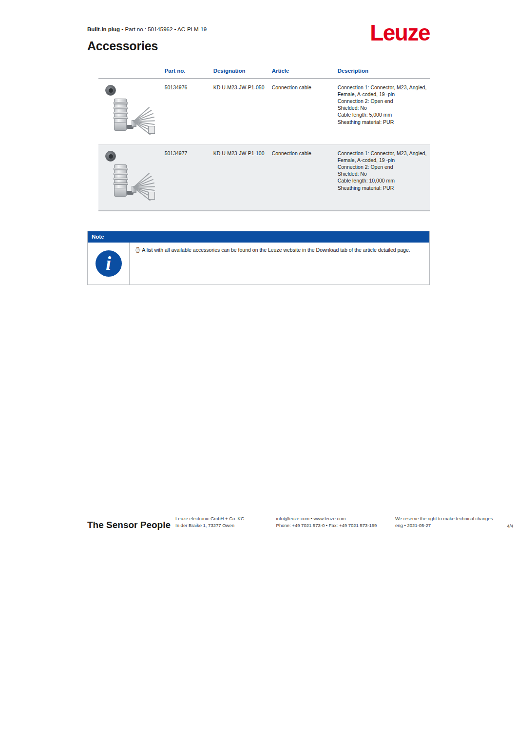Built-in plug • Part no.: 50145962 • AC-PLM-19
Accessories
Leuze
| | Part no. | Designation | Article | Description |
| --- | --- | --- | --- | --- |
| | 50134976 | KD U-M23-JW-P1-050 | Connection cable | Connection 1: Connector, M23, Angled, Female, A-coded, 19 -pin Connection 2: Open end Shielded: No Cable length: 5,000 mm Sheathing material: PUR |
| | 50134977 | KD U-M23-JW-P1-100 | Connection cable | Connection 1: Connector, M23, Angled, Female, A-coded, 19 -pin Connection 2: Open end Shielded: No Cable length: 10,000 mm Sheathing material: PUR |
Note
i
⌚ A list with all available accessories can be found on the Leuze website in the Download tab of the article detailed page.
The Sensor People
Leuze electronic GmbH + Co. KG
In der Braike 1, 73277 Owen
info@leuze.com • www.leuze.com
Phone: +49 7021 573-0 • Fax: +49 7021 573-199
We reserve the right to make technical changes
eng • 2021-05-27
4/4